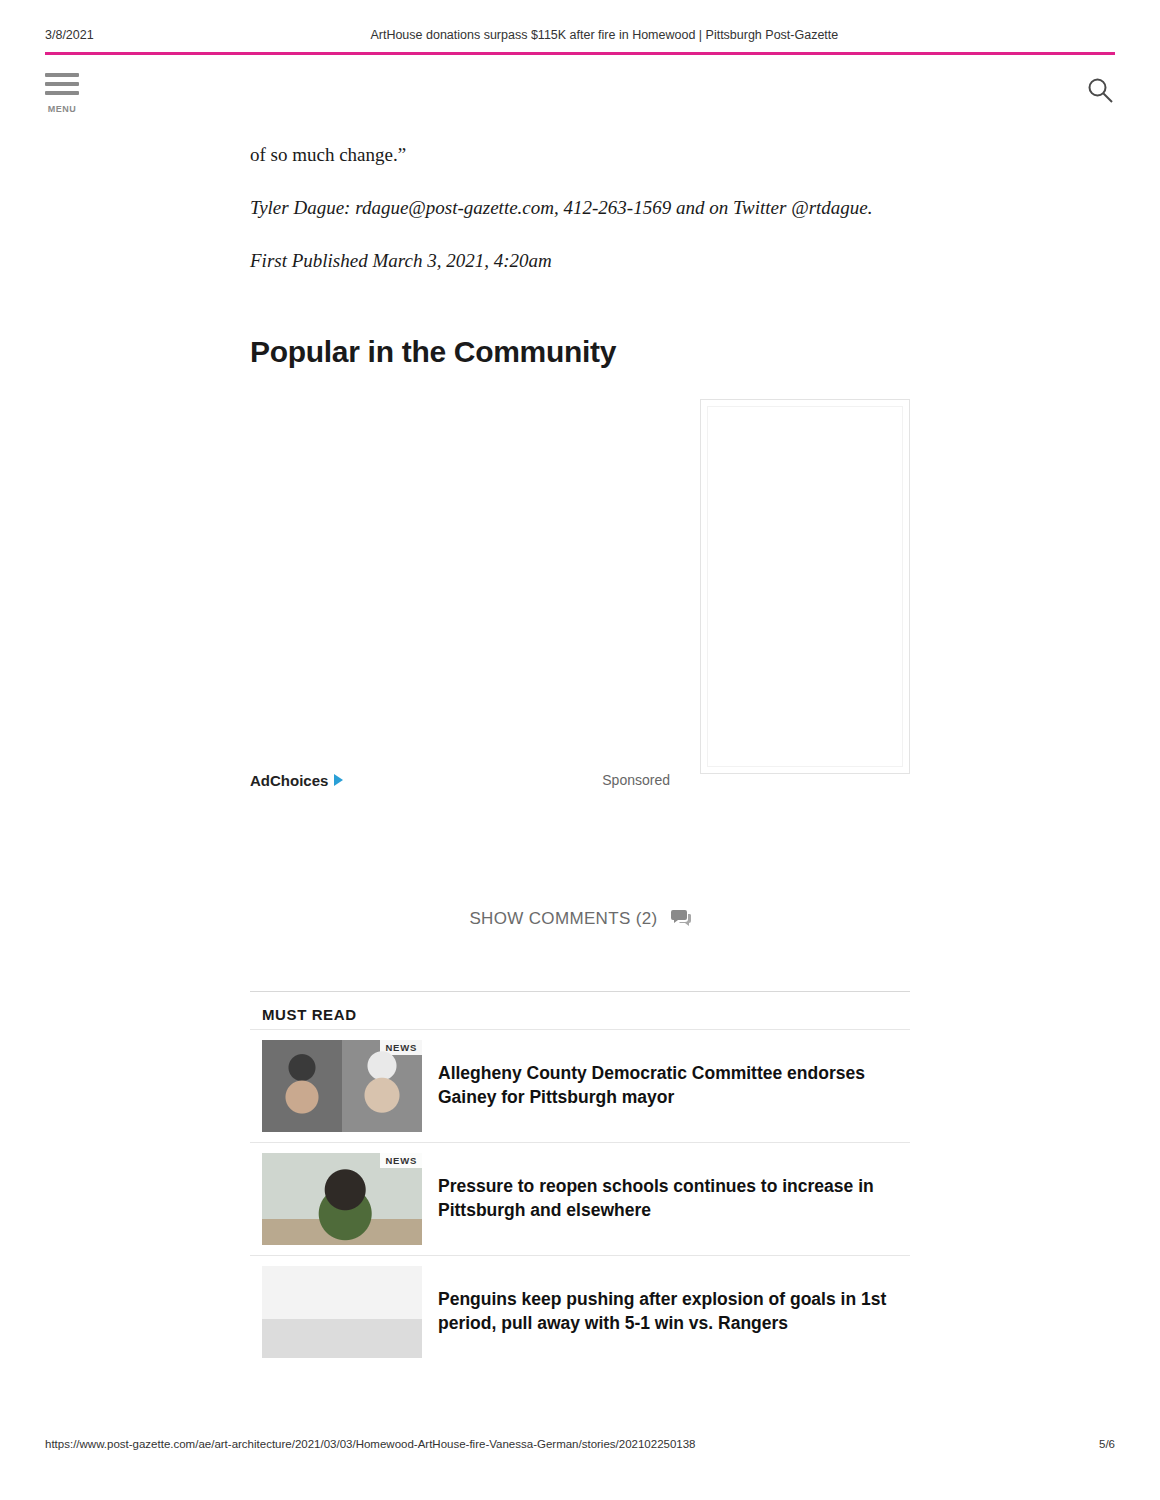3/8/2021
ArtHouse donations surpass $115K after fire in Homewood | Pittsburgh Post-Gazette
MENU
of so much change.”
Tyler Dague: rdague@post-gazette.com, 412-263-1569 and on Twitter @rtdague.
First Published March 3, 2021, 4:20am
Popular in the Community
AdChoices Sponsored
SHOW COMMENTS (2)
MUST READ
NEWS
Allegheny County Democratic Committee endorses Gainey for Pittsburgh mayor
NEWS
Pressure to reopen schools continues to increase in Pittsburgh and elsewhere
SPORTS
Penguins keep pushing after explosion of goals in 1st period, pull away with 5-1 win vs. Rangers
https://www.post-gazette.com/ae/art-architecture/2021/03/03/Homewood-ArtHouse-fire-Vanessa-German/stories/202102250138 5/6